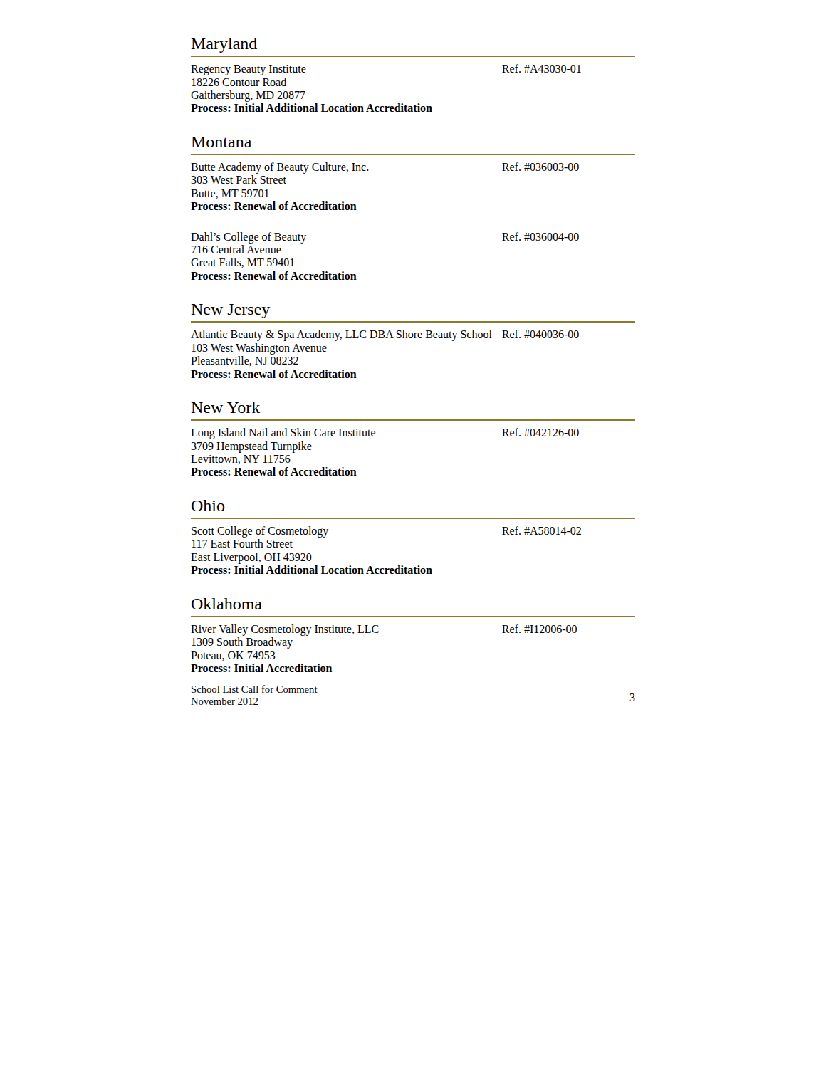Maryland
| Regency Beauty Institute | Ref. #A43030-01 |
18226 Contour Road
Gaithersburg, MD 20877
Process: Initial Additional Location Accreditation
Montana
| Butte Academy of Beauty Culture, Inc. | Ref. #036003-00 |
303 West Park Street
Butte, MT 59701
Process: Renewal of Accreditation
| Dahl’s College of Beauty | Ref. #036004-00 |
716 Central Avenue
Great Falls, MT 59401
Process: Renewal of Accreditation
New Jersey
| Atlantic Beauty & Spa Academy, LLC DBA Shore Beauty School | Ref. #040036-00 |
103 West Washington Avenue
Pleasantville, NJ 08232
Process: Renewal of Accreditation
New York
| Long Island Nail and Skin Care Institute | Ref. #042126-00 |
3709 Hempstead Turnpike
Levittown, NY 11756
Process: Renewal of Accreditation
Ohio
| Scott College of Cosmetology | Ref. #A58014-02 |
117 East Fourth Street
East Liverpool, OH 43920
Process: Initial Additional Location Accreditation
Oklahoma
| River Valley Cosmetology Institute, LLC | Ref. #I12006-00 |
1309 South Broadway
Poteau, OK 74953
Process: Initial Accreditation
School List Call for Comment
November 2012
3